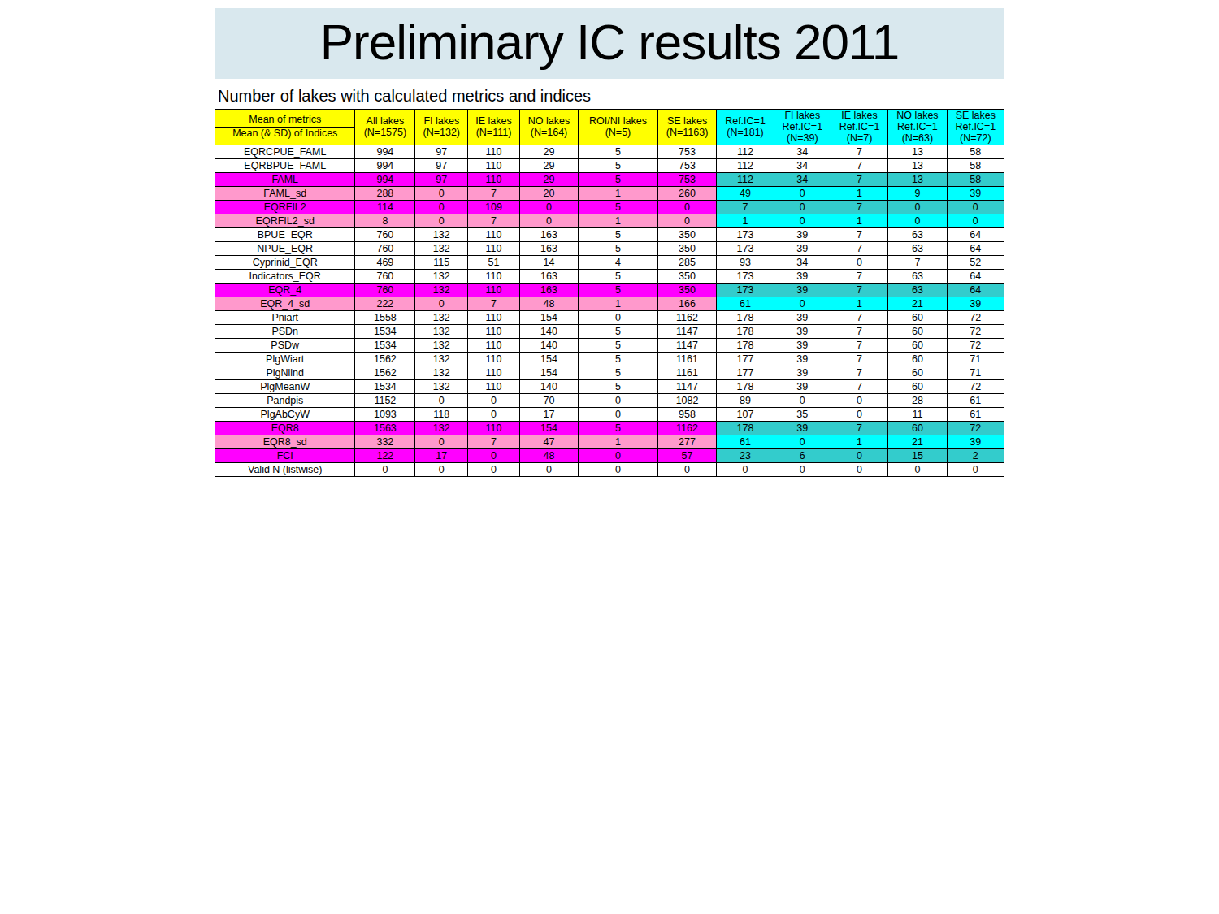Preliminary IC results 2011
Number of lakes with calculated metrics and indices
| Mean of metrics Mean (& SD) of Indices | All lakes (N=1575) | FI lakes (N=132) | IE lakes (N=111) | NO lakes (N=164) | ROI/NI lakes (N=5) | SE lakes (N=1163) | Ref.IC=1 (N=181) | FI lakes Ref.IC=1 (N=39) | IE lakes Ref.IC=1 (N=7) | NO lakes Ref.IC=1 (N=63) | SE lakes Ref.IC=1 (N=72) |
| --- | --- | --- | --- | --- | --- | --- | --- | --- | --- | --- | --- |
| EQRCPUE_FAML | 994 | 97 | 110 | 29 | 5 | 753 | 112 | 34 | 7 | 13 | 58 |
| EQRBPUE_FAML | 994 | 97 | 110 | 29 | 5 | 753 | 112 | 34 | 7 | 13 | 58 |
| FAML | 994 | 97 | 110 | 29 | 5 | 753 | 112 | 34 | 7 | 13 | 58 |
| FAML_sd | 288 | 0 | 7 | 20 | 1 | 260 | 49 | 0 | 1 | 9 | 39 |
| EQRFIL2 | 114 | 0 | 109 | 0 | 5 | 0 | 7 | 0 | 7 | 0 | 0 |
| EQRFIL2_sd | 8 | 0 | 7 | 0 | 1 | 0 | 1 | 0 | 1 | 0 | 0 |
| BPUE_EQR | 760 | 132 | 110 | 163 | 5 | 350 | 173 | 39 | 7 | 63 | 64 |
| NPUE_EQR | 760 | 132 | 110 | 163 | 5 | 350 | 173 | 39 | 7 | 63 | 64 |
| Cyprinid_EQR | 469 | 115 | 51 | 14 | 4 | 285 | 93 | 34 | 0 | 7 | 52 |
| Indicators_EQR | 760 | 132 | 110 | 163 | 5 | 350 | 173 | 39 | 7 | 63 | 64 |
| EQR_4 | 760 | 132 | 110 | 163 | 5 | 350 | 173 | 39 | 7 | 63 | 64 |
| EQR_4_sd | 222 | 0 | 7 | 48 | 1 | 166 | 61 | 0 | 1 | 21 | 39 |
| Pniart | 1558 | 132 | 110 | 154 | 0 | 1162 | 178 | 39 | 7 | 60 | 72 |
| PSDn | 1534 | 132 | 110 | 140 | 5 | 1147 | 178 | 39 | 7 | 60 | 72 |
| PSDw | 1534 | 132 | 110 | 140 | 5 | 1147 | 178 | 39 | 7 | 60 | 72 |
| PlgWiart | 1562 | 132 | 110 | 154 | 5 | 1161 | 177 | 39 | 7 | 60 | 71 |
| PlgNiind | 1562 | 132 | 110 | 154 | 5 | 1161 | 177 | 39 | 7 | 60 | 71 |
| PlgMeanW | 1534 | 132 | 110 | 140 | 5 | 1147 | 178 | 39 | 7 | 60 | 72 |
| Pandpis | 1152 | 0 | 0 | 70 | 0 | 1082 | 89 | 0 | 0 | 28 | 61 |
| PlgAbCyW | 1093 | 118 | 0 | 17 | 0 | 958 | 107 | 35 | 0 | 11 | 61 |
| EQR8 | 1563 | 132 | 110 | 154 | 5 | 1162 | 178 | 39 | 7 | 60 | 72 |
| EQR8_sd | 332 | 0 | 7 | 47 | 1 | 277 | 61 | 0 | 1 | 21 | 39 |
| FCI | 122 | 17 | 0 | 48 | 0 | 57 | 23 | 6 | 0 | 15 | 2 |
| Valid N (listwise) | 0 | 0 | 0 | 0 | 0 | 0 | 0 | 0 | 0 | 0 | 0 |